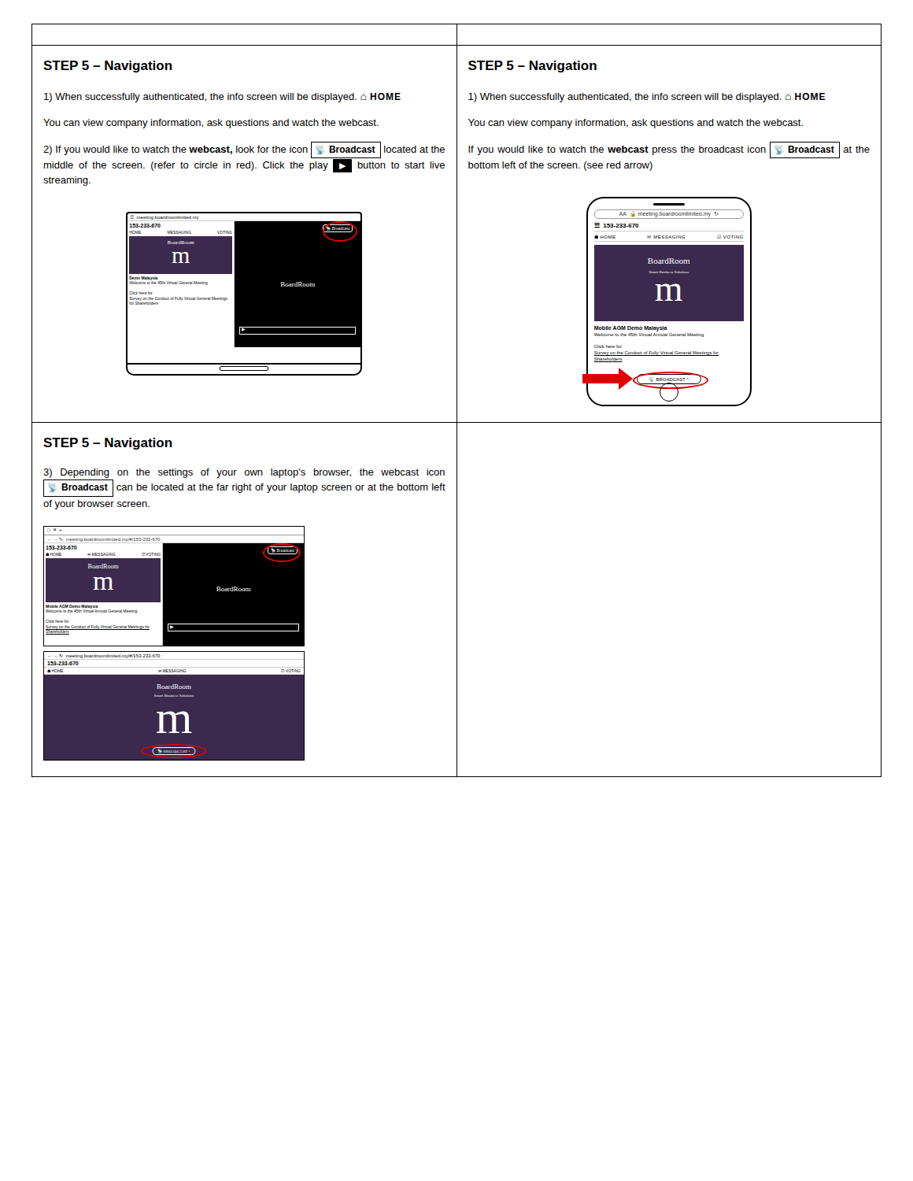| STEP 5 – Navigation 1) When successfully authenticated, the info screen will be displayed. HOME You can view company information, ask questions and watch the webcast. 2) If you would like to watch the webcast, look for the icon Broadcast located at the middle of the screen. (refer to circle in red). Click the play ▶ button to start live streaming. ☰ meeting.boardroomlimited.my 153-233-670 HOME MESSAGING VOTING BoardRoom m Demo Malaysia Welcome to the 45th Virtual General Meeting Click here for Survey on the Conduct of Fully Virtual General Meetings for Shareholders 📡 Broadcast BoardRoom ▶ | STEP 5 – Navigation 1) When successfully authenticated, the info screen will be displayed. HOME You can view company information, ask questions and watch the webcast. If you would like to watch the webcast press the broadcast icon Broadcast at the bottom left of the screen. (see red arrow) AA 🔒 meeting.boardroomlimited.my ↻ ☰ 153-233-670 ☗ HOME ✉ MESSAGING ☑ VOTING BoardRoom Smart Business Solutions m Mobile AGM Demo Malaysia Welcome to the 45th Virtual Annual General Meeting Click here for Survey on the Conduct of Fully Virtual General Meetings for Shareholders BROADCAST ^ |
| STEP 5 – Navigation 3) Depending on the settings of your own laptop’s browser, the webcast icon Broadcast can be located at the far right of your laptop screen or at the bottom left of your browser screen. □ ✕ + ← → ↻ meeting.boardroomlimited.my/#/153-233-670 153-233-670 ☗ HOME ✉ MESSAGING ☑ VOTING BoardRoom m Mobile AGM Demo Malaysia Welcome to the 45th Virtual Annual General Meeting Click here for Survey on the Conduct of Fully Virtual General Meetings for Shareholders 📡 Broadcast BoardRoom ← → ↻ meeting.boardroomlimited.my/#/153-233-670 153-233-670 ☗ HOME ✉ MESSAGING ☑ VOTING BoardRoom Smart Business Solutions m 📡 BROADCAST ^ | |